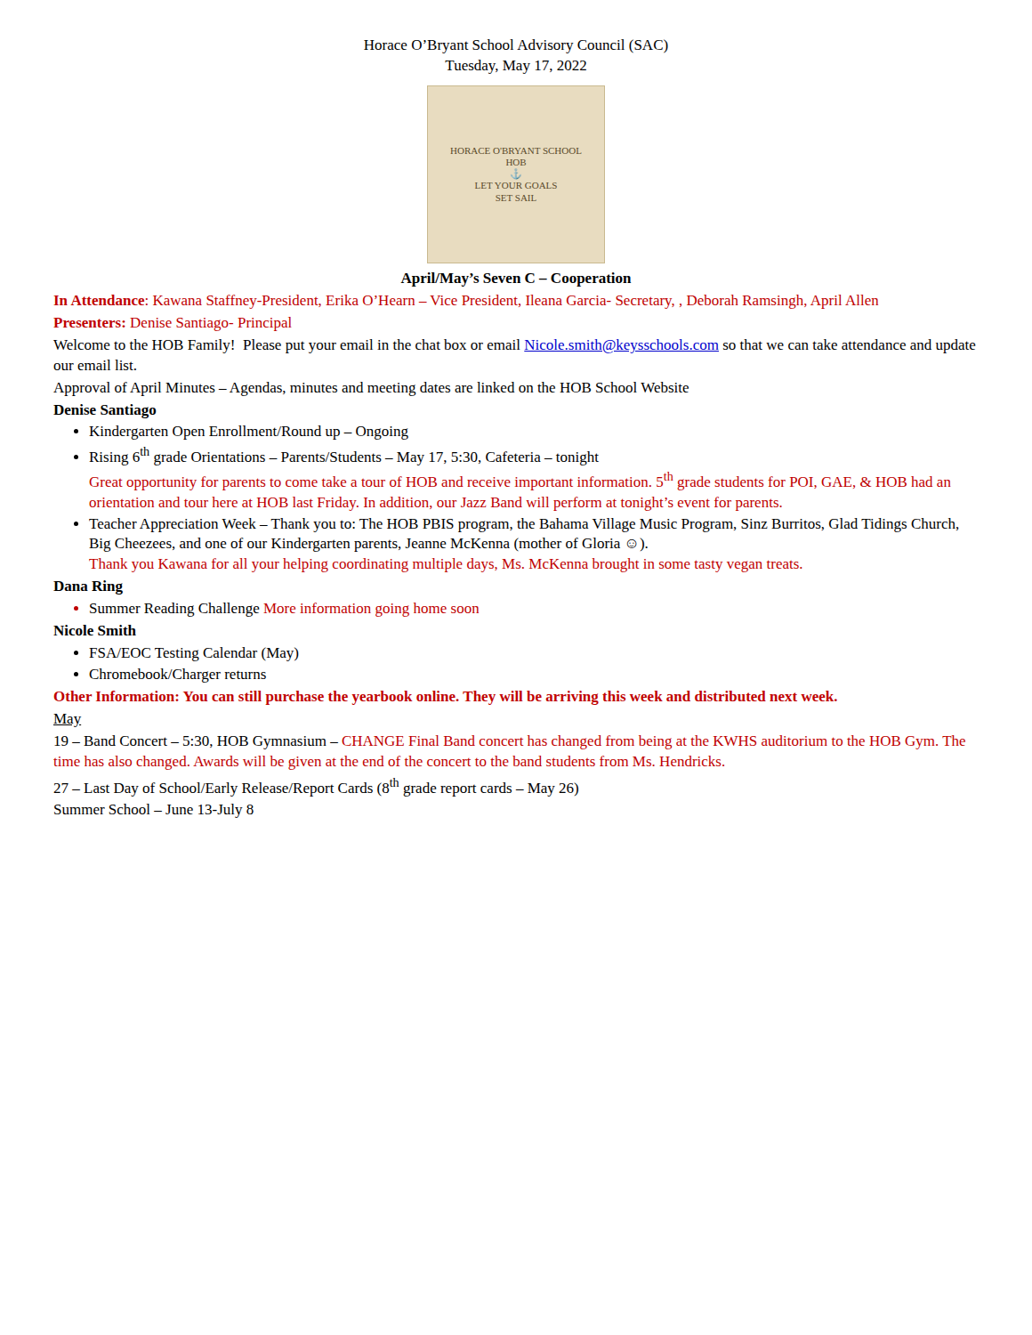Horace O’Bryant School Advisory Council (SAC)
Tuesday, May 17, 2022
HORACE O'BRYANT SCHOOL
HOB
⚓
LET YOUR GOALS
SET SAIL
April/May’s Seven C – Cooperation
In Attendance: Kawana Staffney-President, Erika O’Hearn – Vice President, Ileana Garcia- Secretary, , Deborah Ramsingh, April Allen
Presenters: Denise Santiago- Principal
Welcome to the HOB Family! Please put your email in the chat box or email Nicole.smith@keysschools.com so that we can take attendance and update our email list.
Approval of April Minutes – Agendas, minutes and meeting dates are linked on the HOB School Website
Denise Santiago
Kindergarten Open Enrollment/Round up – Ongoing
Rising 6th grade Orientations – Parents/Students – May 17, 5:30, Cafeteria – tonight Great opportunity for parents to come take a tour of HOB and receive important information. 5th grade students for POI, GAE, & HOB had an orientation and tour here at HOB last Friday. In addition, our Jazz Band will perform at tonight’s event for parents.
Teacher Appreciation Week – Thank you to: The HOB PBIS program, the Bahama Village Music Program, Sinz Burritos, Glad Tidings Church, Big Cheezees, and one of our Kindergarten parents, Jeanne McKenna (mother of Gloria ☺). Thank you Kawana for all your helping coordinating multiple days, Ms. McKenna brought in some tasty vegan treats.
Dana Ring
Summer Reading Challenge More information going home soon
Nicole Smith
FSA/EOC Testing Calendar (May)
Chromebook/Charger returns
Other Information: You can still purchase the yearbook online. They will be arriving this week and distributed next week.
May
19 – Band Concert – 5:30, HOB Gymnasium – CHANGE Final Band concert has changed from being at the KWHS auditorium to the HOB Gym. The time has also changed. Awards will be given at the end of the concert to the band students from Ms. Hendricks.
27 – Last Day of School/Early Release/Report Cards (8th grade report cards – May 26)
Summer School – June 13-July 8